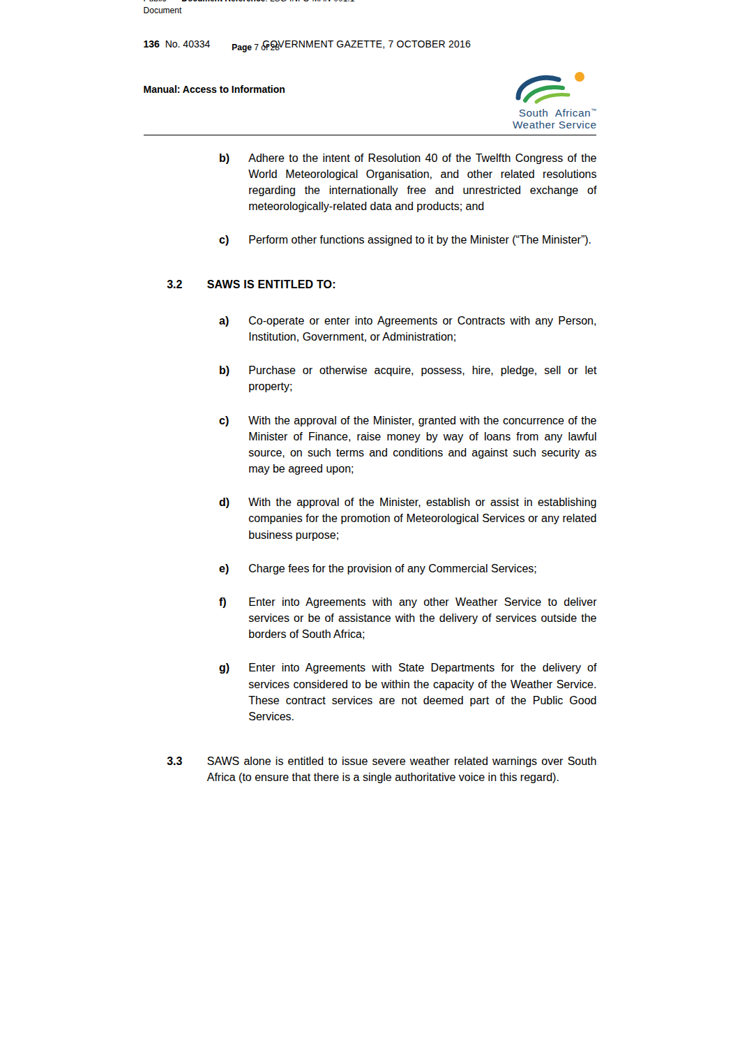136 No. 40334
GOVERNMENT GAZETTE, 7 OCTOBER 2016
Manual: Access to Information
South African™
Weather Service
b)
Adhere to the intent of Resolution 40 of the Twelfth Congress of the World Meteorological Organisation, and other related resolutions regarding the internationally free and unrestricted exchange of meteorologically-related data and products; and
c)
Perform other functions assigned to it by the Minister (“The Minister”).
3.2
SAWS IS ENTITLED TO:
a)
Co-operate or enter into Agreements or Contracts with any Person, Institution, Government, or Administration;
b)
Purchase or otherwise acquire, possess, hire, pledge, sell or let property;
c)
With the approval of the Minister, granted with the concurrence of the Minister of Finance, raise money by way of loans from any lawful source, on such terms and conditions and against such security as may be agreed upon;
d)
With the approval of the Minister, establish or assist in establishing companies for the promotion of Meteorological Services or any related business purpose;
e)
Charge fees for the provision of any Commercial Services;
f)
Enter into Agreements with any other Weather Service to deliver services or be of assistance with the delivery of services outside the borders of South Africa;
g)
Enter into Agreements with State Departments for the delivery of services considered to be within the capacity of the Weather Service. These contract services are not deemed part of the Public Good Services.
3.3
SAWS alone is entitled to issue severe weather related warnings over South Africa (to ensure that there is a single authoritative voice in this regard).
Public Document
Document Reference: LSG-INFO-MAN-001.1 Page 7 of 28